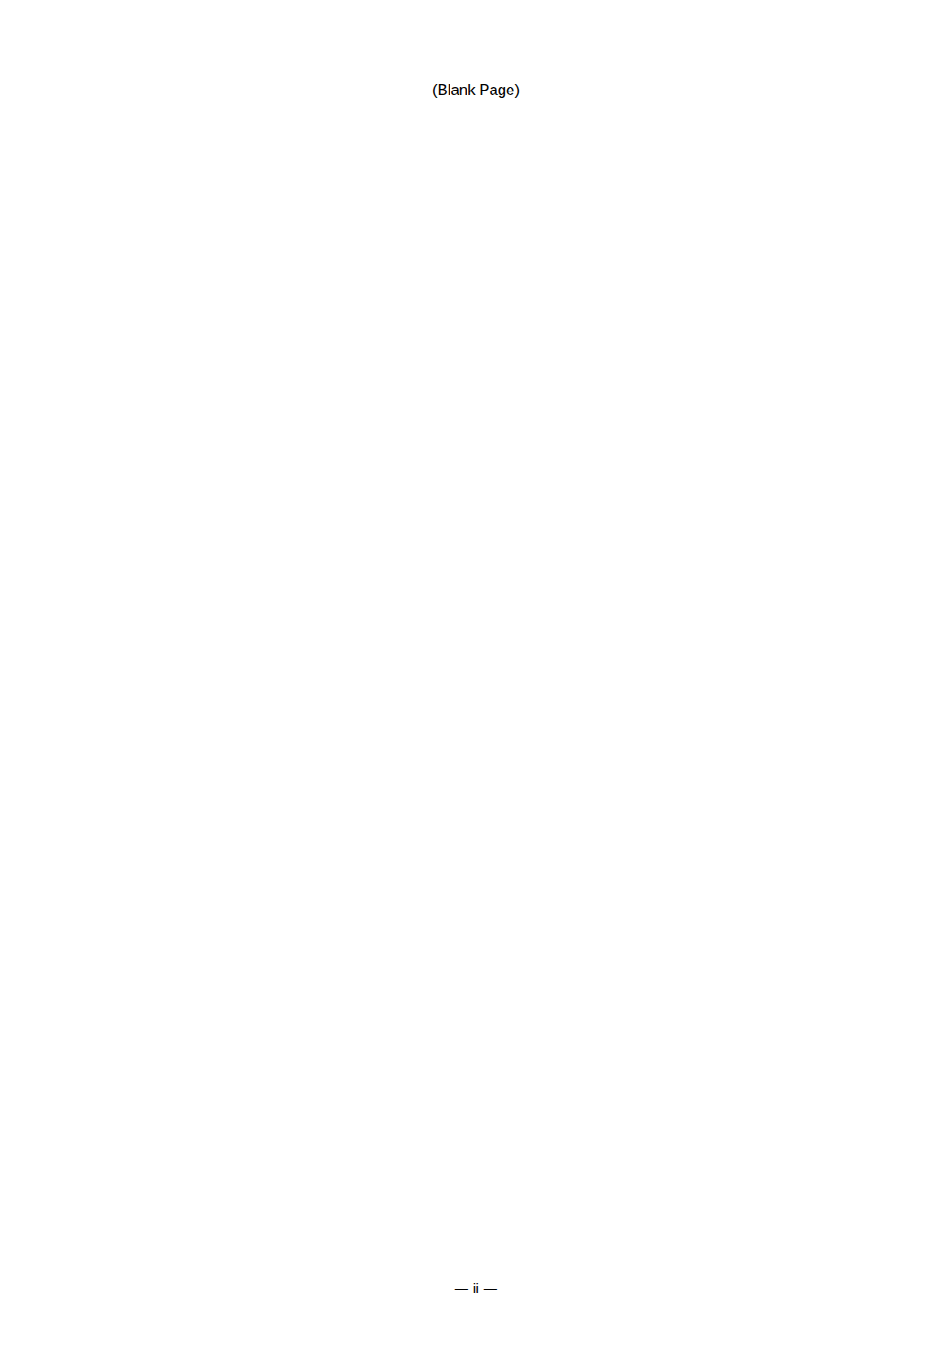(Blank Page)
— ii —